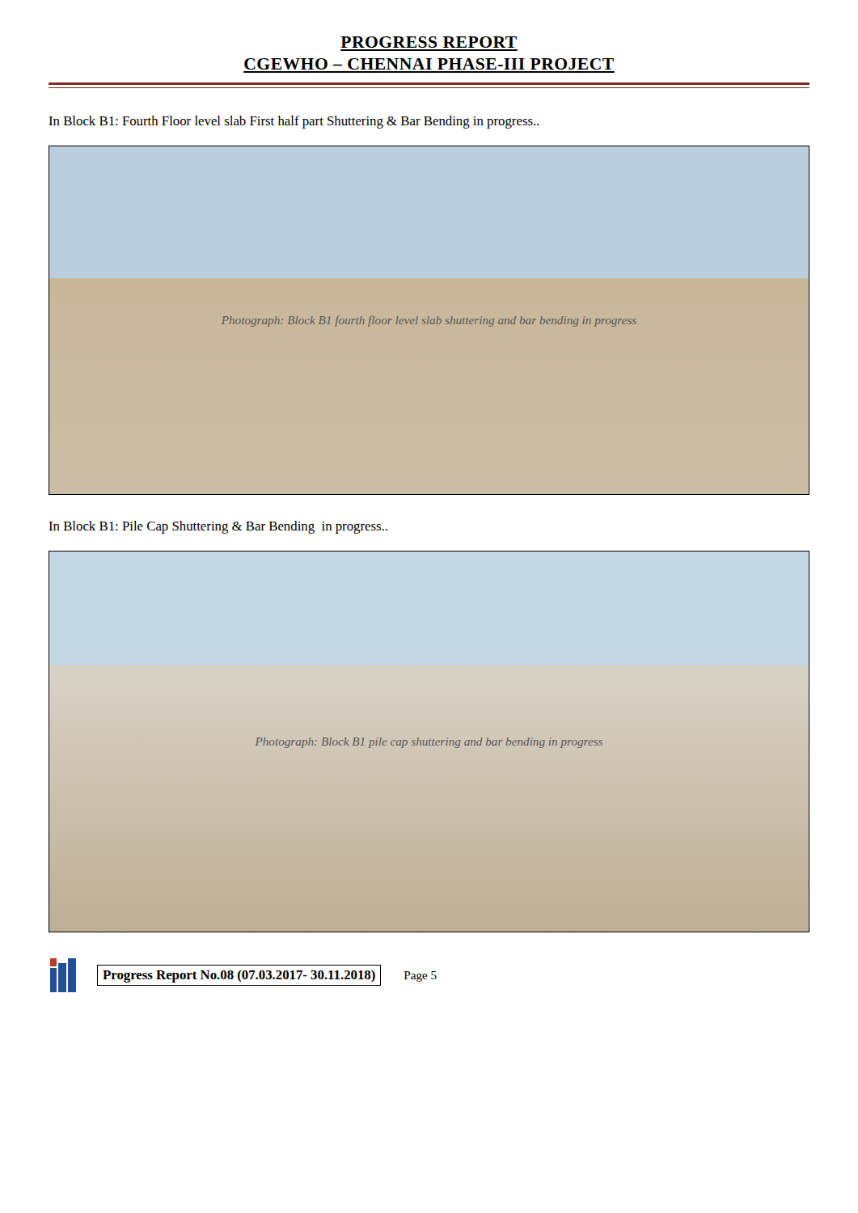PROGRESS REPORT
CGEWHO – CHENNAI PHASE-III PROJECT
In Block B1: Fourth Floor level slab First half part Shuttering & Bar Bending in progress..
Photograph: Block B1 fourth floor level slab shuttering and bar bending in progress
In Block B1: Pile Cap Shuttering & Bar Bending in progress..
Photograph: Block B1 pile cap shuttering and bar bending in progress
Progress Report No.08 (07.03.2017- 30.11.2018) Page 5